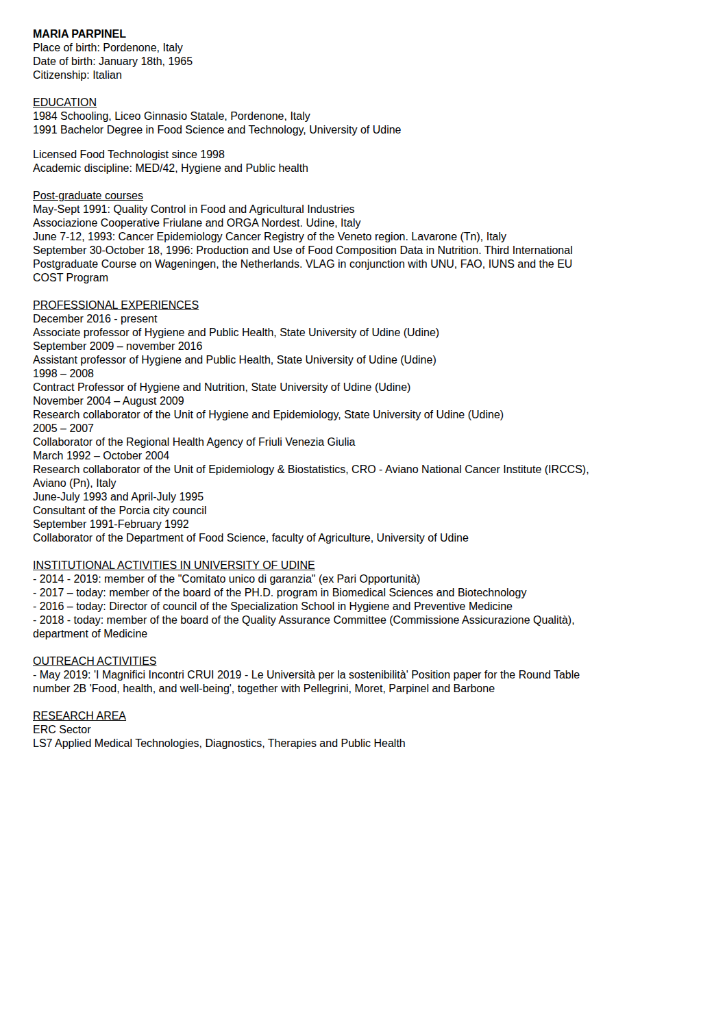Maria Parpinel
Place of birth: Pordenone, Italy
Date of birth: January 18th, 1965
Citizenship: Italian
Education
1984 Schooling, Liceo Ginnasio Statale, Pordenone, Italy
1991 Bachelor Degree in Food Science and Technology, University of Udine
Licensed Food Technologist since 1998
Academic discipline: MED/42, Hygiene and Public health
Post-graduate courses
May-Sept 1991: Quality Control in Food and Agricultural Industries
Associazione Cooperative Friulane and ORGA Nordest. Udine, Italy
June 7-12, 1993: Cancer Epidemiology Cancer Registry of the Veneto region. Lavarone (Tn), Italy
September 30-October 18, 1996: Production and Use of Food Composition Data in Nutrition. Third International Postgraduate Course on Wageningen, the Netherlands. VLAG in conjunction with UNU, FAO, IUNS and the EU COST Program
Professional Experiences
December 2016 - present
Associate professor of Hygiene and Public Health, State University of Udine (Udine)
September 2009 – november 2016
Assistant professor of Hygiene and Public Health, State University of Udine (Udine)
1998 – 2008
Contract Professor of Hygiene and Nutrition, State University of Udine (Udine)
November 2004 – August 2009
Research collaborator of the Unit of Hygiene and Epidemiology, State University of Udine (Udine)
2005 – 2007
Collaborator of the Regional Health Agency of Friuli Venezia Giulia
March 1992 – October 2004
Research collaborator of the Unit of Epidemiology & Biostatistics, CRO - Aviano National Cancer Institute (IRCCS), Aviano (Pn), Italy
June-July 1993 and April-July 1995
Consultant of the Porcia city council
September 1991-February 1992
Collaborator of the Department of Food Science, faculty of Agriculture, University of Udine
Institutional Activities in University of Udine
- 2014 - 2019: member of the "Comitato unico di garanzia" (ex Pari Opportunità)
- 2017 – today: member of the board of the PH.D. program in Biomedical Sciences and Biotechnology
- 2016 – today: Director of council of the Specialization School in Hygiene and Preventive Medicine
- 2018 - today: member of the board of the Quality Assurance Committee (Commissione Assicurazione Qualità), department of Medicine
Outreach Activities
- May 2019: 'I Magnifici Incontri CRUI 2019 - Le Università per la sostenibilità' Position paper for the Round Table number 2B 'Food, health, and well-being', together with Pellegrini, Moret, Parpinel and Barbone
Research Area
ERC Sector
LS7 Applied Medical Technologies, Diagnostics, Therapies and Public Health